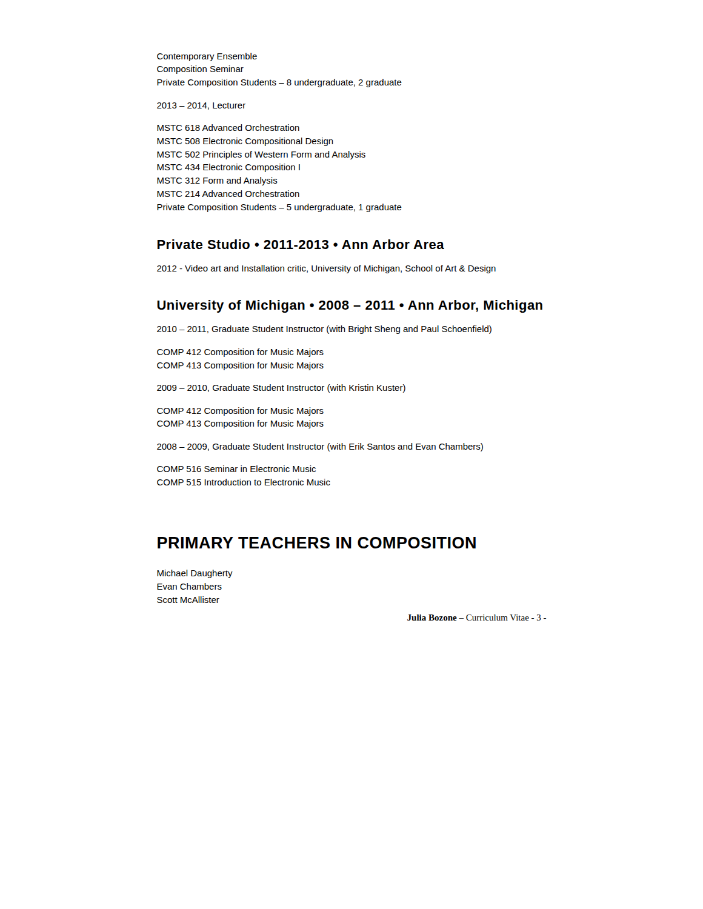Contemporary Ensemble
Composition Seminar
Private Composition Students – 8 undergraduate, 2 graduate
2013 – 2014, Lecturer
MSTC 618 Advanced Orchestration
MSTC 508 Electronic Compositional Design
MSTC 502 Principles of Western Form and Analysis
MSTC 434 Electronic Composition I
MSTC 312 Form and Analysis
MSTC 214 Advanced Orchestration
Private Composition Students – 5 undergraduate, 1 graduate
Private Studio • 2011-2013 • Ann Arbor Area
2012 - Video art and Installation critic, University of Michigan, School of Art & Design
University of Michigan • 2008 – 2011 • Ann Arbor, Michigan
2010 – 2011, Graduate Student Instructor (with Bright Sheng and Paul Schoenfield)
COMP 412 Composition for Music Majors
COMP 413 Composition for Music Majors
2009 – 2010, Graduate Student Instructor (with Kristin Kuster)
COMP 412 Composition for Music Majors
COMP 413 Composition for Music Majors
2008 – 2009, Graduate Student Instructor (with Erik Santos and Evan Chambers)
COMP 516 Seminar in Electronic Music
COMP 515 Introduction to Electronic Music
PRIMARY TEACHERS IN COMPOSITION
Michael Daugherty
Evan Chambers
Scott McAllister
Julia Bozone – Curriculum Vitae - 3 -